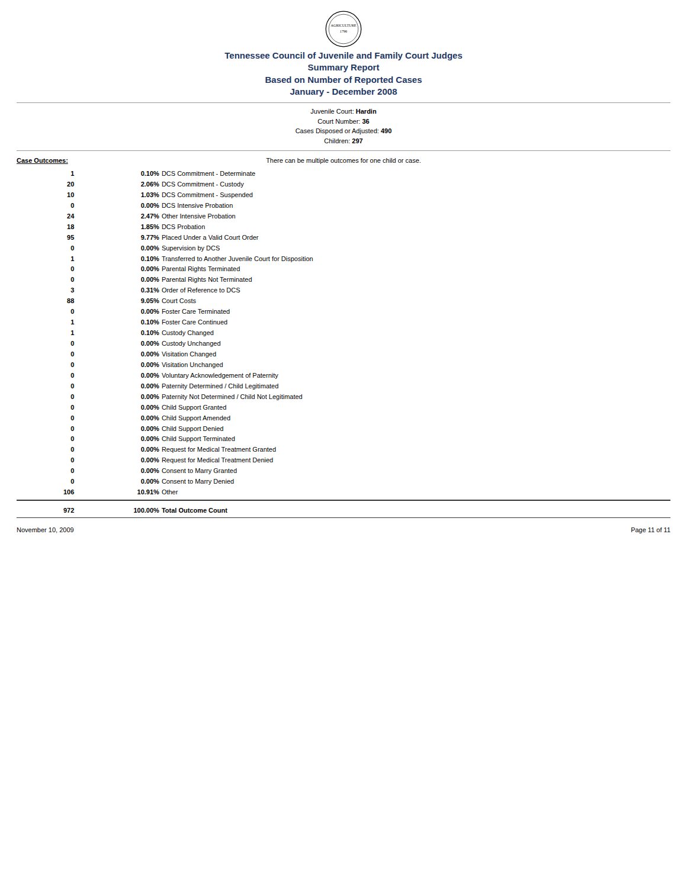Tennessee Council of Juvenile and Family Court Judges
Summary Report
Based on Number of Reported Cases
January - December 2008
Juvenile Court: Hardin
Court Number: 36
Cases Disposed or Adjusted: 490
Children: 297
Case Outcomes:
There can be multiple outcomes for one child or case.
| 1 | 0.10% | DCS Commitment - Determinate |
| 20 | 2.06% | DCS Commitment - Custody |
| 10 | 1.03% | DCS Commitment - Suspended |
| 0 | 0.00% | DCS Intensive Probation |
| 24 | 2.47% | Other Intensive Probation |
| 18 | 1.85% | DCS Probation |
| 95 | 9.77% | Placed Under a Valid Court Order |
| 0 | 0.00% | Supervision by DCS |
| 1 | 0.10% | Transferred to Another Juvenile Court for Disposition |
| 0 | 0.00% | Parental Rights Terminated |
| 0 | 0.00% | Parental Rights Not Terminated |
| 3 | 0.31% | Order of Reference to DCS |
| 88 | 9.05% | Court Costs |
| 0 | 0.00% | Foster Care Terminated |
| 1 | 0.10% | Foster Care Continued |
| 1 | 0.10% | Custody Changed |
| 0 | 0.00% | Custody Unchanged |
| 0 | 0.00% | Visitation Changed |
| 0 | 0.00% | Visitation Unchanged |
| 0 | 0.00% | Voluntary Acknowledgement of Paternity |
| 0 | 0.00% | Paternity Determined / Child Legitimated |
| 0 | 0.00% | Paternity Not Determined / Child Not Legitimated |
| 0 | 0.00% | Child Support Granted |
| 0 | 0.00% | Child Support Amended |
| 0 | 0.00% | Child Support Denied |
| 0 | 0.00% | Child Support Terminated |
| 0 | 0.00% | Request for Medical Treatment Granted |
| 0 | 0.00% | Request for Medical Treatment Denied |
| 0 | 0.00% | Consent to Marry Granted |
| 0 | 0.00% | Consent to Marry Denied |
| 106 | 10.91% | Other |
| 972 | 100.00% | Total Outcome Count |
November 10, 2009 Page 11 of 11